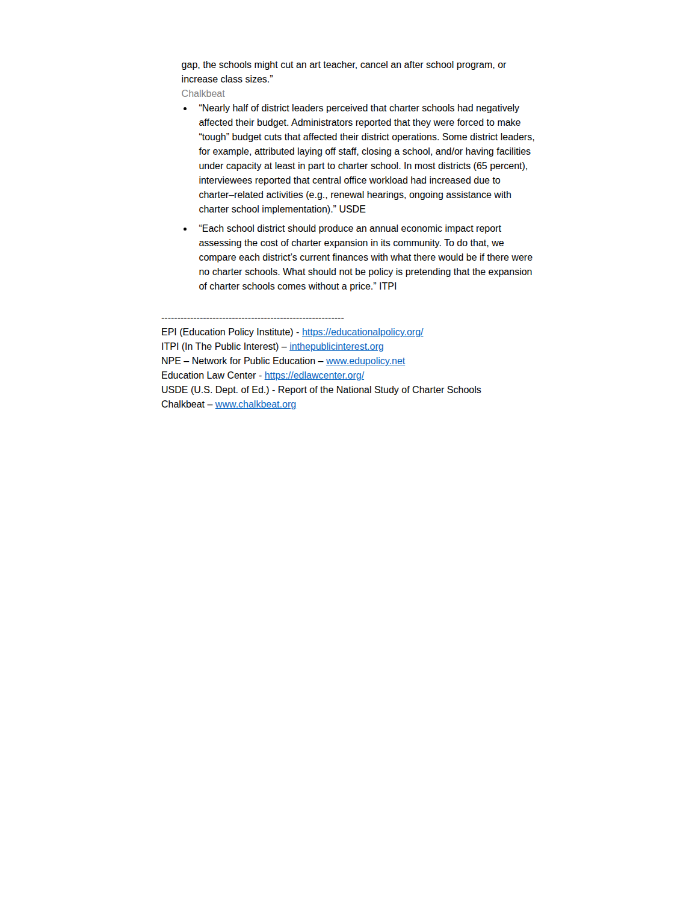gap, the schools might cut an art teacher, cancel an after school program, or increase class sizes.”
Chalkbeat
“Nearly half of district leaders perceived that charter schools had negatively affected their budget. Administrators reported that they were forced to make “tough” budget cuts that affected their district operations. Some district leaders, for example, attributed laying off staff, closing a school, and/or having facilities under capacity at least in part to charter school. In most districts (65 percent), interviewees reported that central office workload had increased due to charter–related activities (e.g., renewal hearings, ongoing assistance with charter school implementation).” USDE
“Each school district should produce an annual economic impact report assessing the cost of charter expansion in its community. To do that, we compare each district’s current finances with what there would be if there were no charter schools. What should not be policy is pretending that the expansion of charter schools comes without a price.” ITPI
---------------------------------------------------------
EPI (Education Policy Institute) - https://educationalpolicy.org/
ITPI (In The Public Interest) – inthepublicinterest.org
NPE – Network for Public Education – www.edupolicy.net
Education Law Center - https://edlawcenter.org/
USDE (U.S. Dept. of Ed.) - Report of the National Study of Charter Schools
Chalkbeat – www.chalkbeat.org